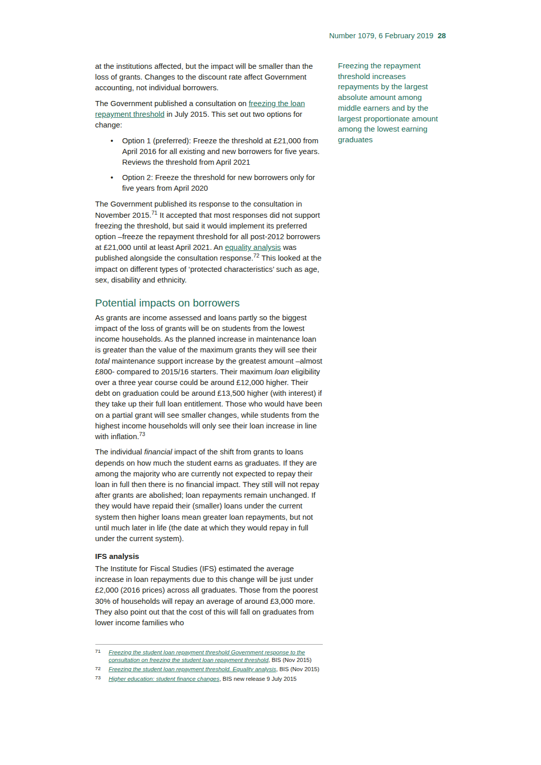Number 1079, 6 February 2019 28
at the institutions affected, but the impact will be smaller than the loss of grants. Changes to the discount rate affect Government accounting, not individual borrowers.
The Government published a consultation on freezing the loan repayment threshold in July 2015. This set out two options for change:
Option 1 (preferred): Freeze the threshold at £21,000 from April 2016 for all existing and new borrowers for five years. Reviews the threshold from April 2021
Option 2: Freeze the threshold for new borrowers only for five years from April 2020
The Government published its response to the consultation in November 2015.71 It accepted that most responses did not support freezing the threshold, but said it would implement its preferred option –freeze the repayment threshold for all post-2012 borrowers at £21,000 until at least April 2021. An equality analysis was published alongside the consultation response.72 This looked at the impact on different types of ‘protected characteristics’ such as age, sex, disability and ethnicity.
Potential impacts on borrowers
As grants are income assessed and loans partly so the biggest impact of the loss of grants will be on students from the lowest income households. As the planned increase in maintenance loan is greater than the value of the maximum grants they will see their total maintenance support increase by the greatest amount –almost £800- compared to 2015/16 starters. Their maximum loan eligibility over a three year course could be around £12,000 higher. Their debt on graduation could be around £13,500 higher (with interest) if they take up their full loan entitlement. Those who would have been on a partial grant will see smaller changes, while students from the highest income households will only see their loan increase in line with inflation.73
The individual financial impact of the shift from grants to loans depends on how much the student earns as graduates. If they are among the majority who are currently not expected to repay their loan in full then there is no financial impact. They still will not repay after grants are abolished; loan repayments remain unchanged. If they would have repaid their (smaller) loans under the current system then higher loans mean greater loan repayments, but not until much later in life (the date at which they would repay in full under the current system).
IFS analysis
The Institute for Fiscal Studies (IFS) estimated the average increase in loan repayments due to this change will be just under £2,000 (2016 prices) across all graduates. Those from the poorest 30% of households will repay an average of around £3,000 more. They also point out that the cost of this will fall on graduates from lower income families who
Freezing the repayment threshold increases repayments by the largest absolute amount among middle earners and by the largest proportionate amount among the lowest earning graduates
Freezing the student loan repayment threshold Government response to the consultation on freezing the student loan repayment threshold, BIS (Nov 2015)
Freezing the student loan repayment threshold. Equality analysis, BIS (Nov 2015)
Higher education: student finance changes, BIS new release 9 July 2015